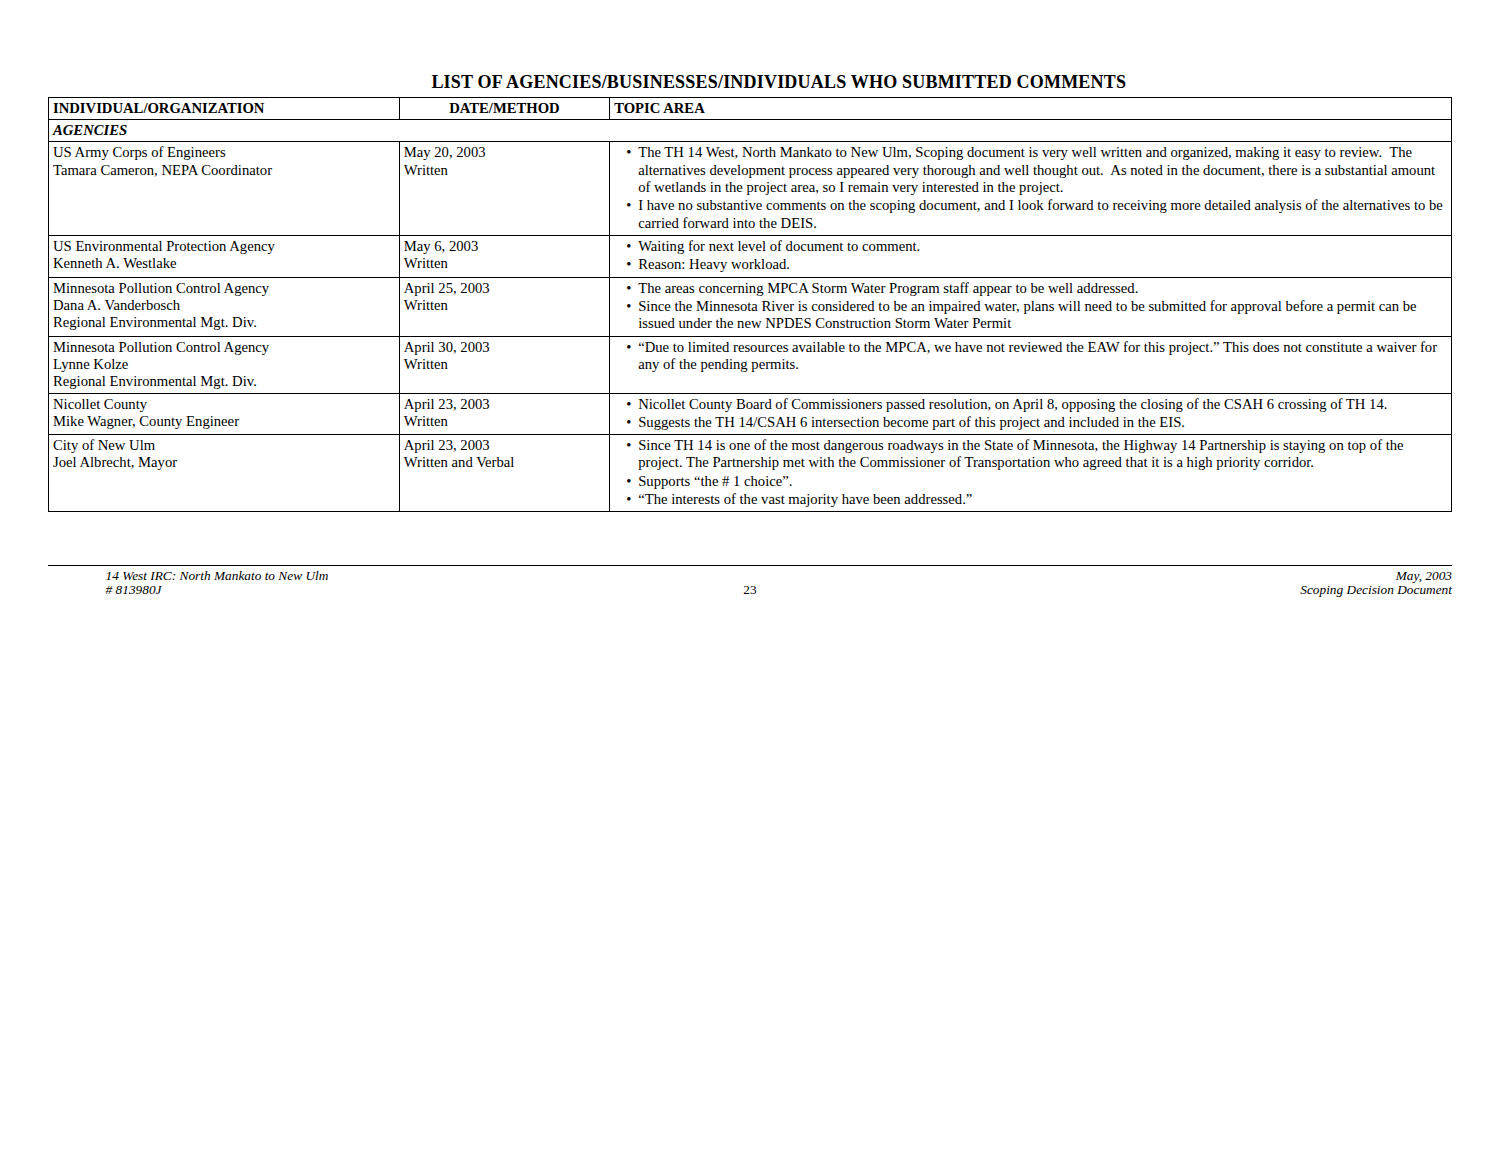LIST OF AGENCIES/BUSINESSES/INDIVIDUALS WHO SUBMITTED COMMENTS
| INDIVIDUAL/ORGANIZATION | DATE/METHOD | TOPIC AREA |
| --- | --- | --- |
| AGENCIES |
| US Army Corps of Engineers Tamara Cameron, NEPA Coordinator | May 20, 2003 Written | The TH 14 West, North Mankato to New Ulm, Scoping document is very well written and organized, making it easy to review. The alternatives development process appeared very thorough and well thought out. As noted in the document, there is a substantial amount of wetlands in the project area, so I remain very interested in the project. I have no substantive comments on the scoping document, and I look forward to receiving more detailed analysis of the alternatives to be carried forward into the DEIS. |
| US Environmental Protection Agency Kenneth A. Westlake | May 6, 2003 Written | Waiting for next level of document to comment. Reason: Heavy workload. |
| Minnesota Pollution Control Agency Dana A. Vanderbosch Regional Environmental Mgt. Div. | April 25, 2003 Written | The areas concerning MPCA Storm Water Program staff appear to be well addressed. Since the Minnesota River is considered to be an impaired water, plans will need to be submitted for approval before a permit can be issued under the new NPDES Construction Storm Water Permit |
| Minnesota Pollution Control Agency Lynne Kolze Regional Environmental Mgt. Div. | April 30, 2003 Written | “Due to limited resources available to the MPCA, we have not reviewed the EAW for this project.” This does not constitute a waiver for any of the pending permits. |
| Nicollet County Mike Wagner, County Engineer | April 23, 2003 Written | Nicollet County Board of Commissioners passed resolution, on April 8, opposing the closing of the CSAH 6 crossing of TH 14. Suggests the TH 14/CSAH 6 intersection become part of this project and included in the EIS. |
| City of New Ulm Joel Albrecht, Mayor | April 23, 2003 Written and Verbal | Since TH 14 is one of the most dangerous roadways in the State of Minnesota, the Highway 14 Partnership is staying on top of the project. The Partnership met with the Commissioner of Transportation who agreed that it is a high priority corridor. Supports “the # 1 choice”. “The interests of the vast majority have been addressed.” |
14 West IRC: North Mankato to New Ulm May, 2003 # 813980J 23 Scoping Decision Document